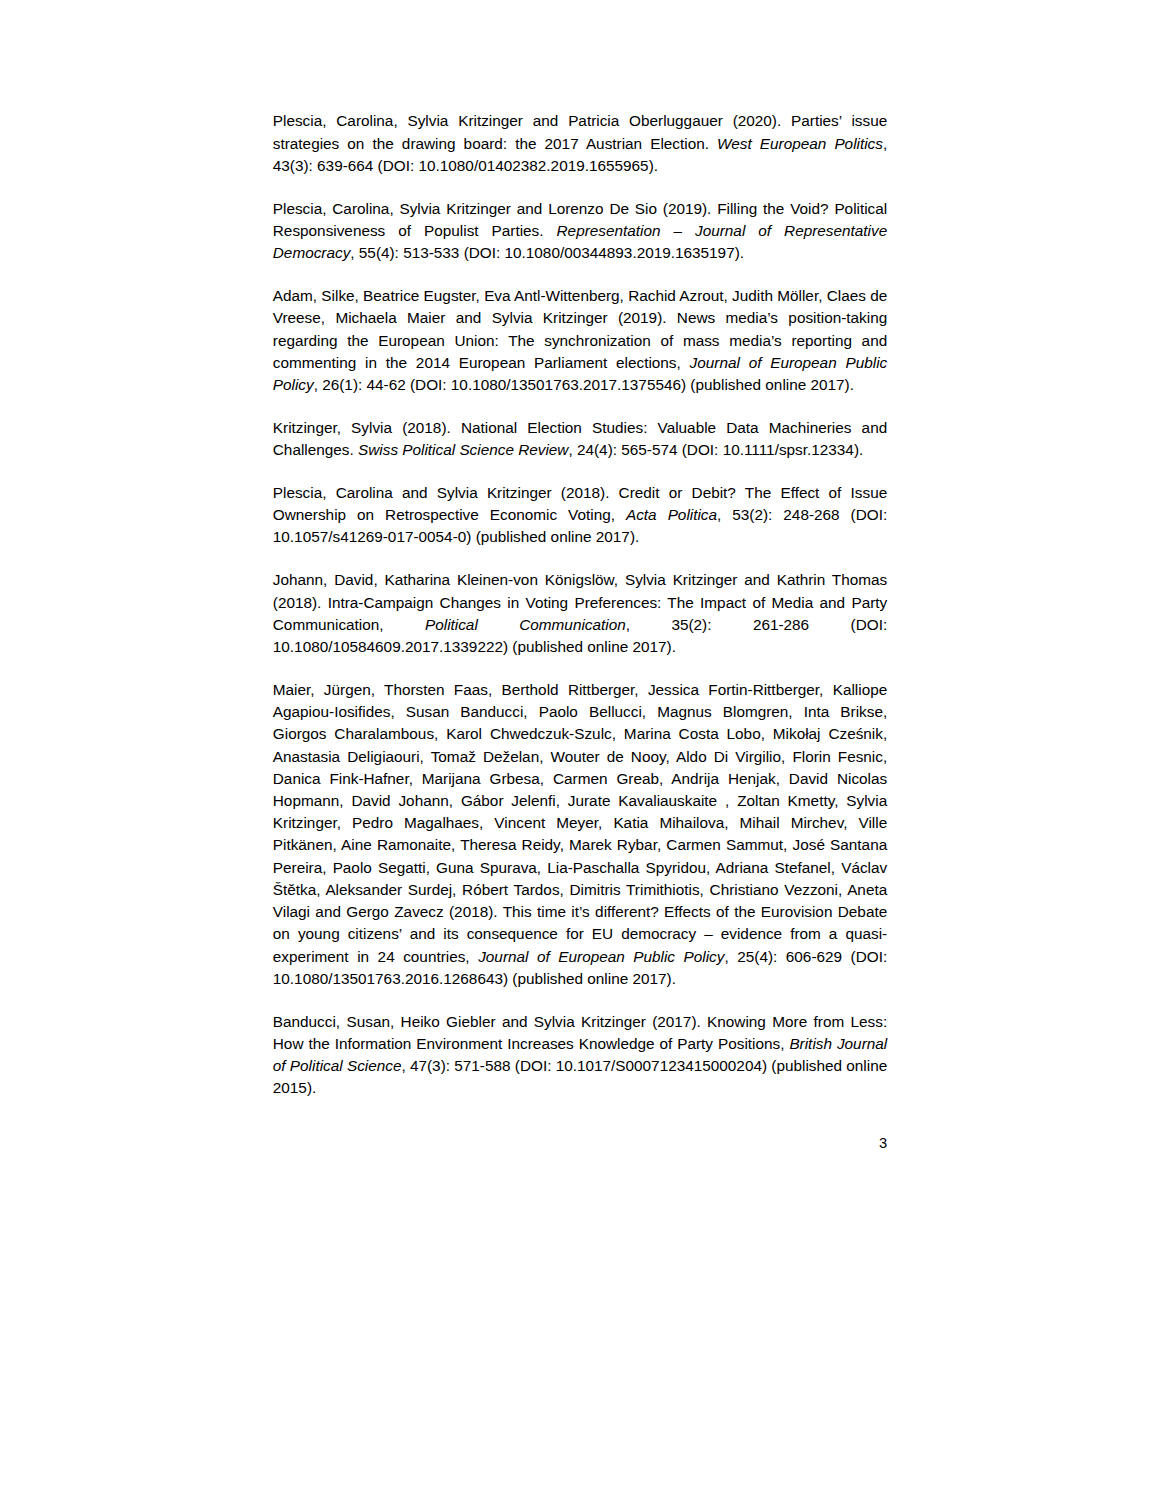Plescia, Carolina, Sylvia Kritzinger and Patricia Oberluggauer (2020). Parties’ issue strategies on the drawing board: the 2017 Austrian Election. West European Politics, 43(3): 639-664 (DOI: 10.1080/01402382.2019.1655965).
Plescia, Carolina, Sylvia Kritzinger and Lorenzo De Sio (2019). Filling the Void? Political Responsiveness of Populist Parties. Representation – Journal of Representative Democracy, 55(4): 513-533 (DOI: 10.1080/00344893.2019.1635197).
Adam, Silke, Beatrice Eugster, Eva Antl-Wittenberg, Rachid Azrout, Judith Möller, Claes de Vreese, Michaela Maier and Sylvia Kritzinger (2019). News media’s position-taking regarding the European Union: The synchronization of mass media’s reporting and commenting in the 2014 European Parliament elections, Journal of European Public Policy, 26(1): 44-62 (DOI: 10.1080/13501763.2017.1375546) (published online 2017).
Kritzinger, Sylvia (2018). National Election Studies: Valuable Data Machineries and Challenges. Swiss Political Science Review, 24(4): 565-574 (DOI: 10.1111/spsr.12334).
Plescia, Carolina and Sylvia Kritzinger (2018). Credit or Debit? The Effect of Issue Ownership on Retrospective Economic Voting, Acta Politica, 53(2): 248-268 (DOI: 10.1057/s41269-017-0054-0) (published online 2017).
Johann, David, Katharina Kleinen-von Königslöw, Sylvia Kritzinger and Kathrin Thomas (2018). Intra-Campaign Changes in Voting Preferences: The Impact of Media and Party Communication, Political Communication, 35(2): 261-286 (DOI: 10.1080/10584609.2017.1339222) (published online 2017).
Maier, Jürgen, Thorsten Faas, Berthold Rittberger, Jessica Fortin-Rittberger, Kalliope Agapiou-Iosifides, Susan Banducci, Paolo Bellucci, Magnus Blomgren, Inta Brikse, Giorgos Charalambous, Karol Chwedczuk-Szulc, Marina Costa Lobo, Mikołaj Cześnik, Anastasia Deligiaouri, Tomaž Deželan, Wouter de Nooy, Aldo Di Virgilio, Florin Fesnic, Danica Fink-Hafner, Marijana Grbesa, Carmen Greab, Andrija Henjak, David Nicolas Hopmann, David Johann, Gábor Jelenfi, Jurate Kavaliauskaite , Zoltan Kmetty, Sylvia Kritzinger, Pedro Magalhaes, Vincent Meyer, Katia Mihailova, Mihail Mirchev, Ville Pitkänen, Aine Ramonaite, Theresa Reidy, Marek Rybar, Carmen Sammut, José Santana Pereira, Paolo Segatti, Guna Spurava, Lia-Paschalla Spyridou, Adriana Stefanel, Václav Štětka, Aleksander Surdej, Róbert Tardos, Dimitris Trimithiotis, Christiano Vezzoni, Aneta Vilagi and Gergo Zavecz (2018). This time it’s different? Effects of the Eurovision Debate on young citizens’ and its consequence for EU democracy – evidence from a quasi-experiment in 24 countries, Journal of European Public Policy, 25(4): 606-629 (DOI: 10.1080/13501763.2016.1268643) (published online 2017).
Banducci, Susan, Heiko Giebler and Sylvia Kritzinger (2017). Knowing More from Less: How the Information Environment Increases Knowledge of Party Positions, British Journal of Political Science, 47(3): 571-588 (DOI: 10.1017/S0007123415000204) (published online 2015).
3